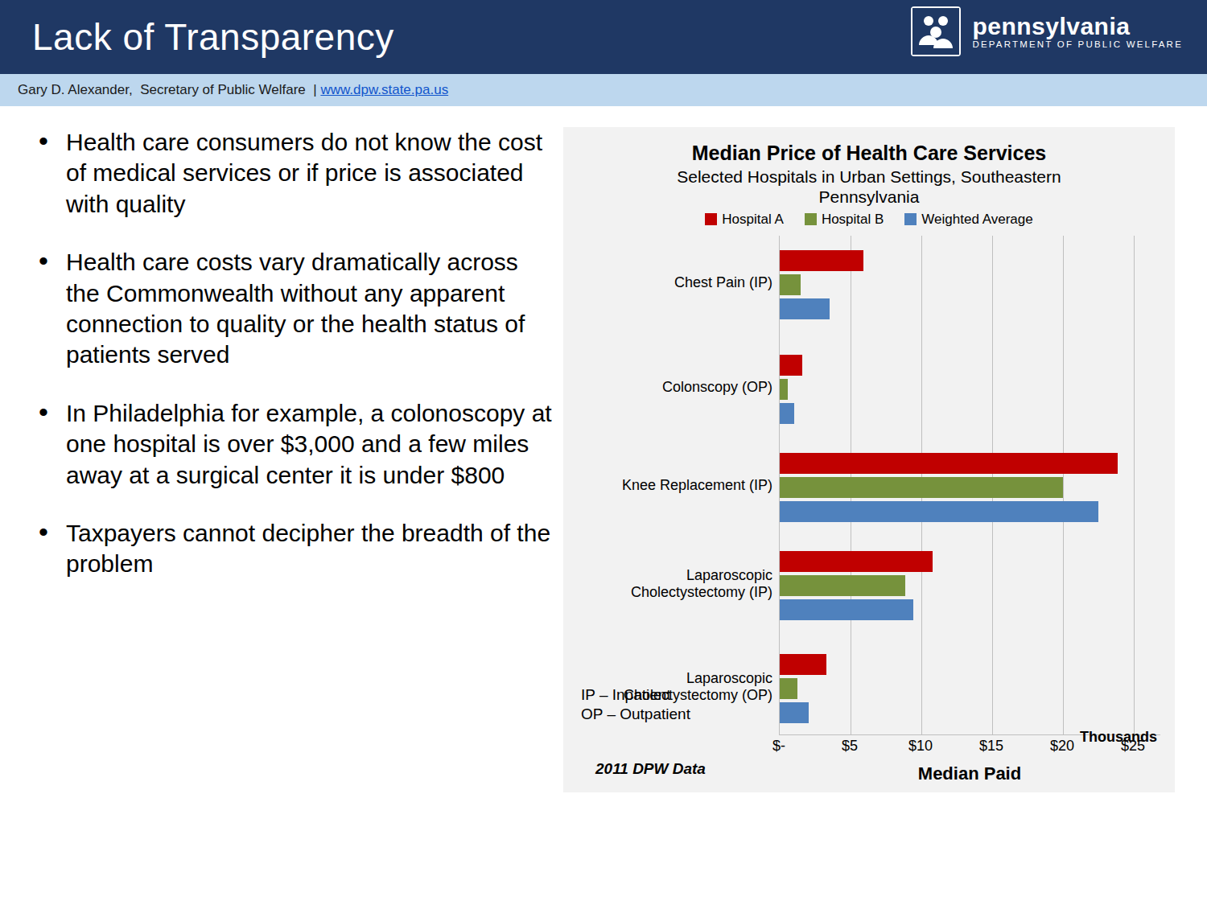Lack of Transparency
pennsylvania
DEPARTMENT OF PUBLIC WELFARE
Gary D. Alexander, Secretary of Public Welfare | www.dpw.state.pa.us
Health care consumers do not know the cost of medical services or if price is associated with quality
Health care costs vary dramatically across the Commonwealth without any apparent connection to quality or the health status of patients served
In Philadelphia for example, a colonoscopy at one hospital is over $3,000 and a few miles away at a surgical center it is under $800
Taxpayers cannot decipher the breadth of the problem
Median Price of Health Care Services
Selected Hospitals in Urban Settings, Southeastern
Pennsylvania
Hospital A
Hospital B
Weighted Average
Chest Pain (IP)
Colonscopy (OP)
Knee Replacement (IP)
Laparoscopic
Cholectystectomy (IP)
Laparoscopic
Cholectystectomy (OP)
$-
$5
$10
$15
$20
$25
Median Paid
IP – Inpatient
OP – Outpatient
Thousands
2011 DPW Data